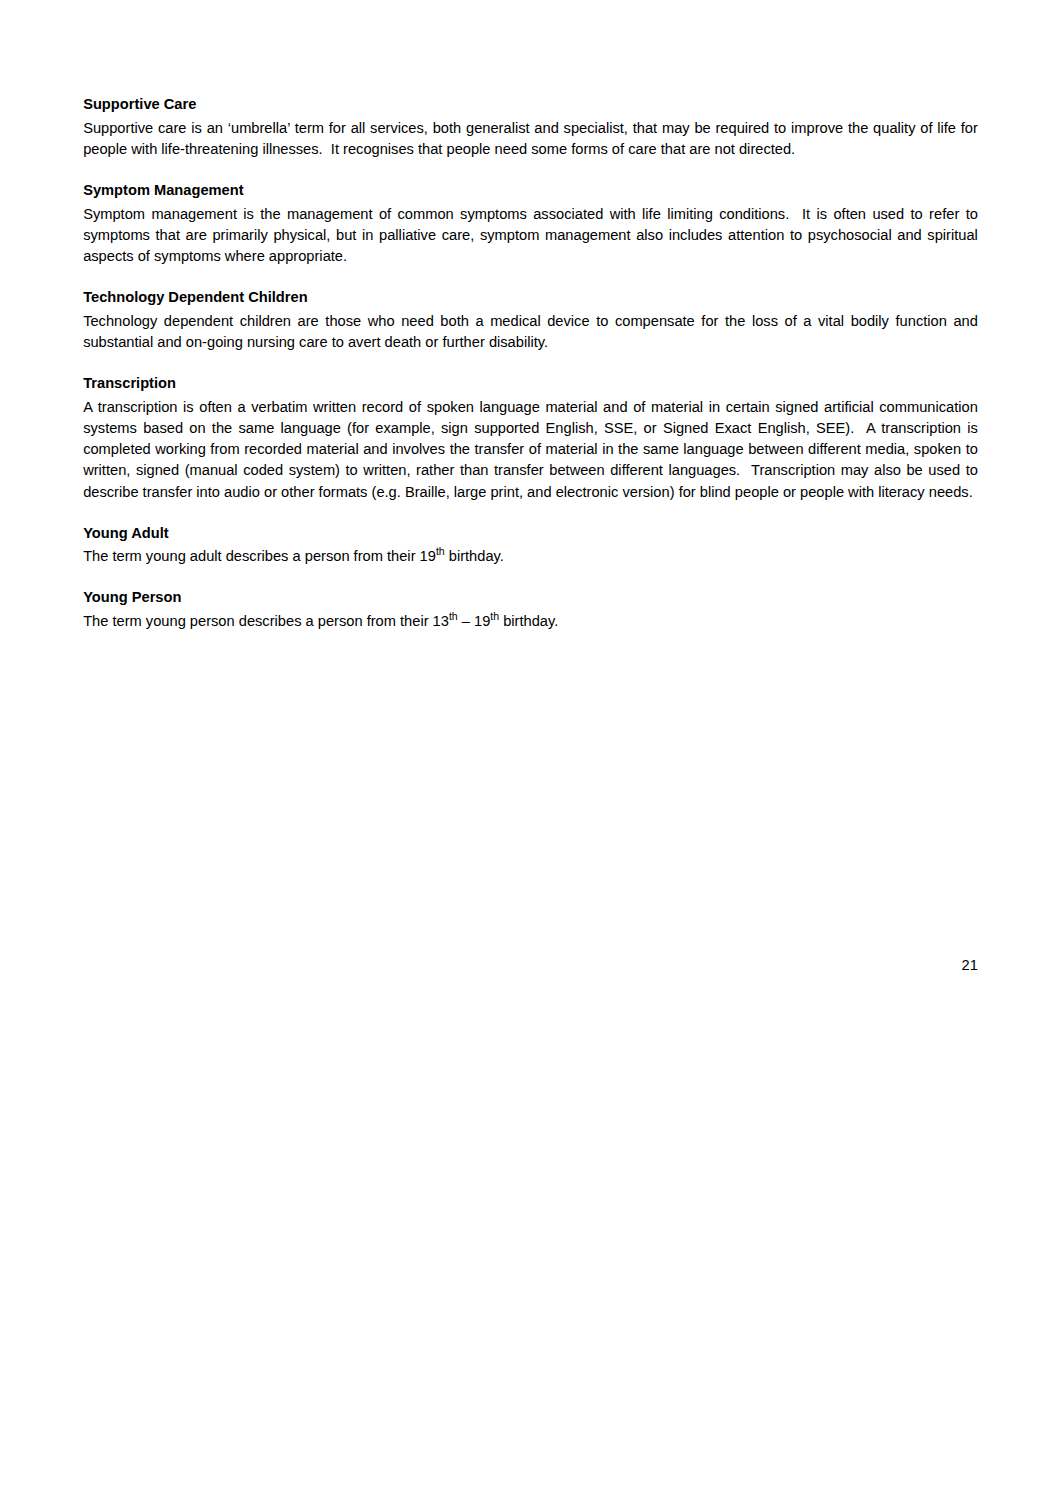Supportive Care
Supportive care is an ‘umbrella’ term for all services, both generalist and specialist, that may be required to improve the quality of life for people with life-threatening illnesses. It recognises that people need some forms of care that are not directed.
Symptom Management
Symptom management is the management of common symptoms associated with life limiting conditions. It is often used to refer to symptoms that are primarily physical, but in palliative care, symptom management also includes attention to psychosocial and spiritual aspects of symptoms where appropriate.
Technology Dependent Children
Technology dependent children are those who need both a medical device to compensate for the loss of a vital bodily function and substantial and on-going nursing care to avert death or further disability.
Transcription
A transcription is often a verbatim written record of spoken language material and of material in certain signed artificial communication systems based on the same language (for example, sign supported English, SSE, or Signed Exact English, SEE). A transcription is completed working from recorded material and involves the transfer of material in the same language between different media, spoken to written, signed (manual coded system) to written, rather than transfer between different languages. Transcription may also be used to describe transfer into audio or other formats (e.g. Braille, large print, and electronic version) for blind people or people with literacy needs.
Young Adult
The term young adult describes a person from their 19th birthday.
Young Person
The term young person describes a person from their 13th – 19th birthday.
21